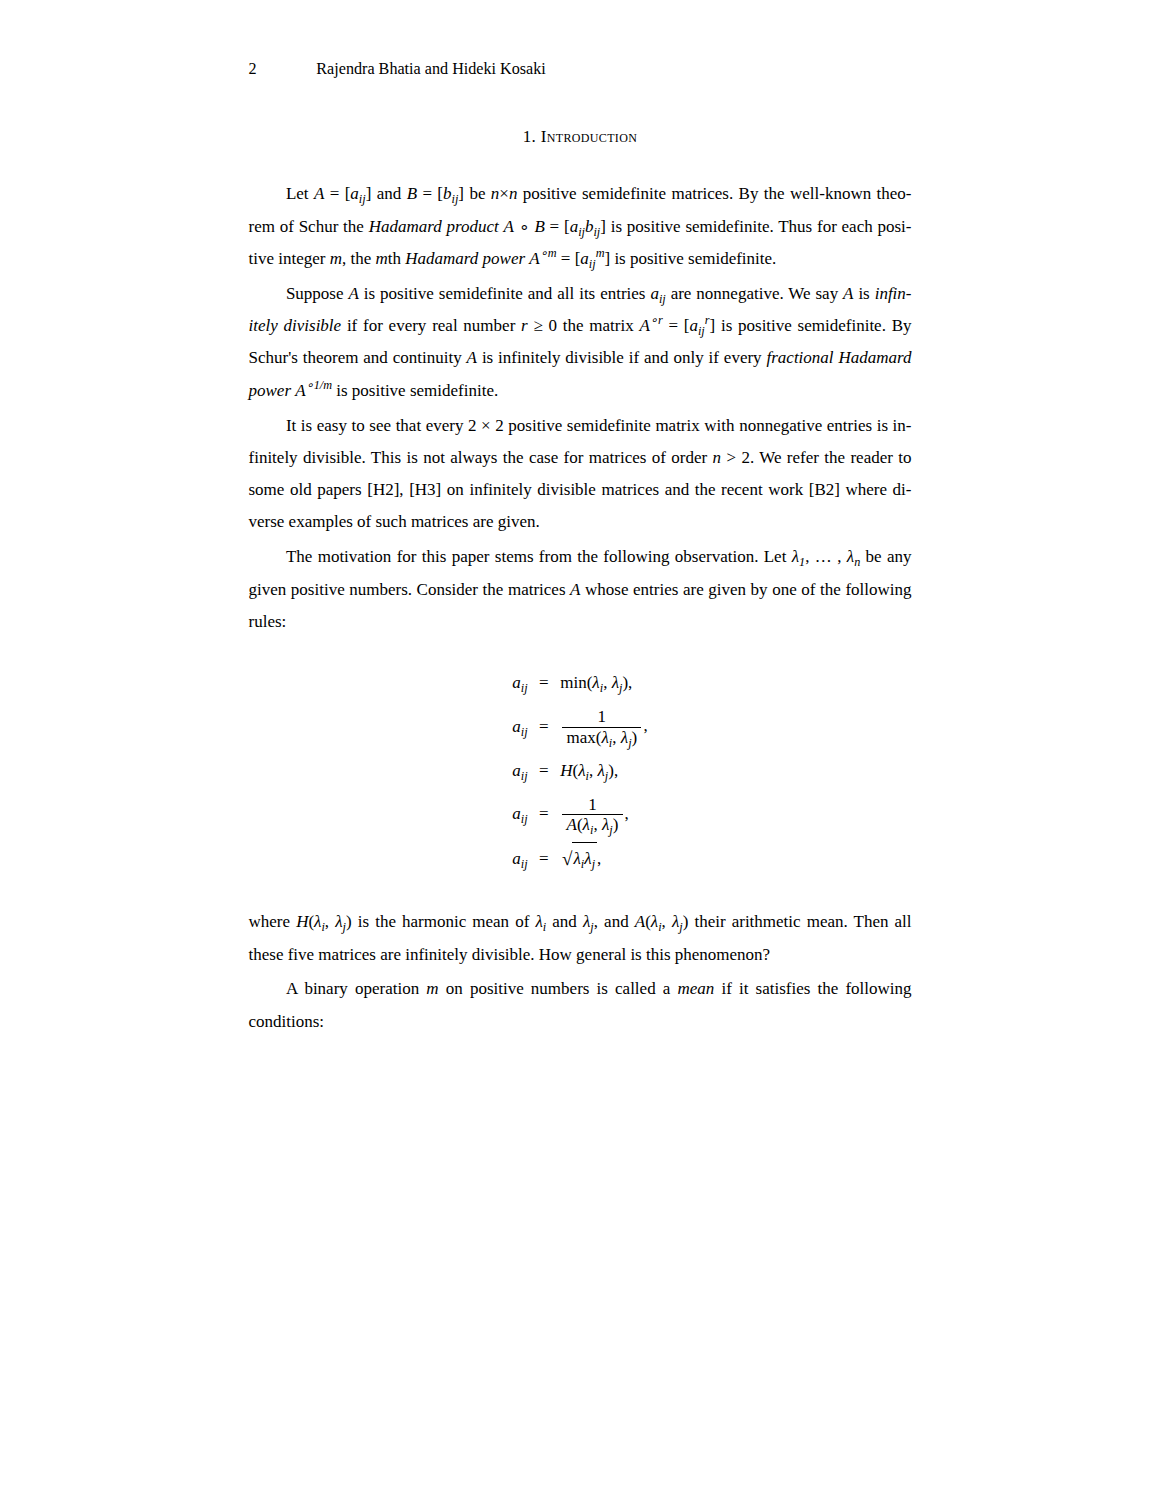2 Rajendra Bhatia and Hideki Kosaki
1. Introduction
Let A = [aij] and B = [bij] be n×n positive semidefinite matrices. By the well-known theorem of Schur the Hadamard product A ∘ B = [aijbij] is positive semidefinite. Thus for each positive integer m, the mth Hadamard power A∘m = [aijm] is positive semidefinite.
Suppose A is positive semidefinite and all its entries aij are nonnegative. We say A is infinitely divisible if for every real number r ≥ 0 the matrix A∘r = [aijr] is positive semidefinite. By Schur's theorem and continuity A is infinitely divisible if and only if every fractional Hadamard power A∘1/m is positive semidefinite.
It is easy to see that every 2 × 2 positive semidefinite matrix with nonnegative entries is infinitely divisible. This is not always the case for matrices of order n > 2. We refer the reader to some old papers [H2], [H3] on infinitely divisible matrices and the recent work [B2] where diverse examples of such matrices are given.
The motivation for this paper stems from the following observation. Let λ1, … , λn be any given positive numbers. Consider the matrices A whose entries are given by one of the following rules:
| a ij | = | min( λ i , λ j ) , |
| a ij | = | 1 max( λ i , λ j ) , |
| a ij | = | H ( λ i , λ j ), |
| a ij | = | 1 A ( λ i , λ j ) , |
| a ij | = | λ i λ j , |
where H(λi, λj) is the harmonic mean of λi and λj, and A(λi, λj) their arithmetic mean. Then all these five matrices are infinitely divisible. How general is this phenomenon?
A binary operation m on positive numbers is called a mean if it satisfies the following conditions: